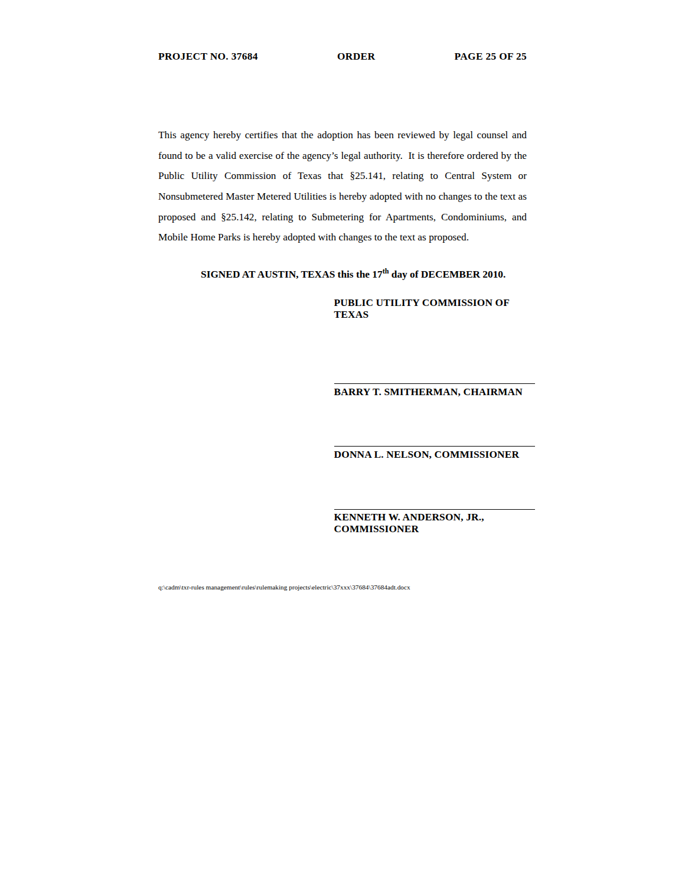PROJECT NO. 37684 ORDER PAGE 25 OF 25
This agency hereby certifies that the adoption has been reviewed by legal counsel and found to be a valid exercise of the agency’s legal authority. It is therefore ordered by the Public Utility Commission of Texas that §25.141, relating to Central System or Nonsubmetered Master Metered Utilities is hereby adopted with no changes to the text as proposed and §25.142, relating to Submetering for Apartments, Condominiums, and Mobile Home Parks is hereby adopted with changes to the text as proposed.
SIGNED AT AUSTIN, TEXAS this the 17th day of DECEMBER 2010.
PUBLIC UTILITY COMMISSION OF TEXAS
BARRY T. SMITHERMAN, CHAIRMAN
DONNA L. NELSON, COMMISSIONER
KENNETH W. ANDERSON, JR., COMMISSIONER
q:\cadm\txr-rules management\rules\rulemaking projects\electric\37xxx\37684\37684adt.docx